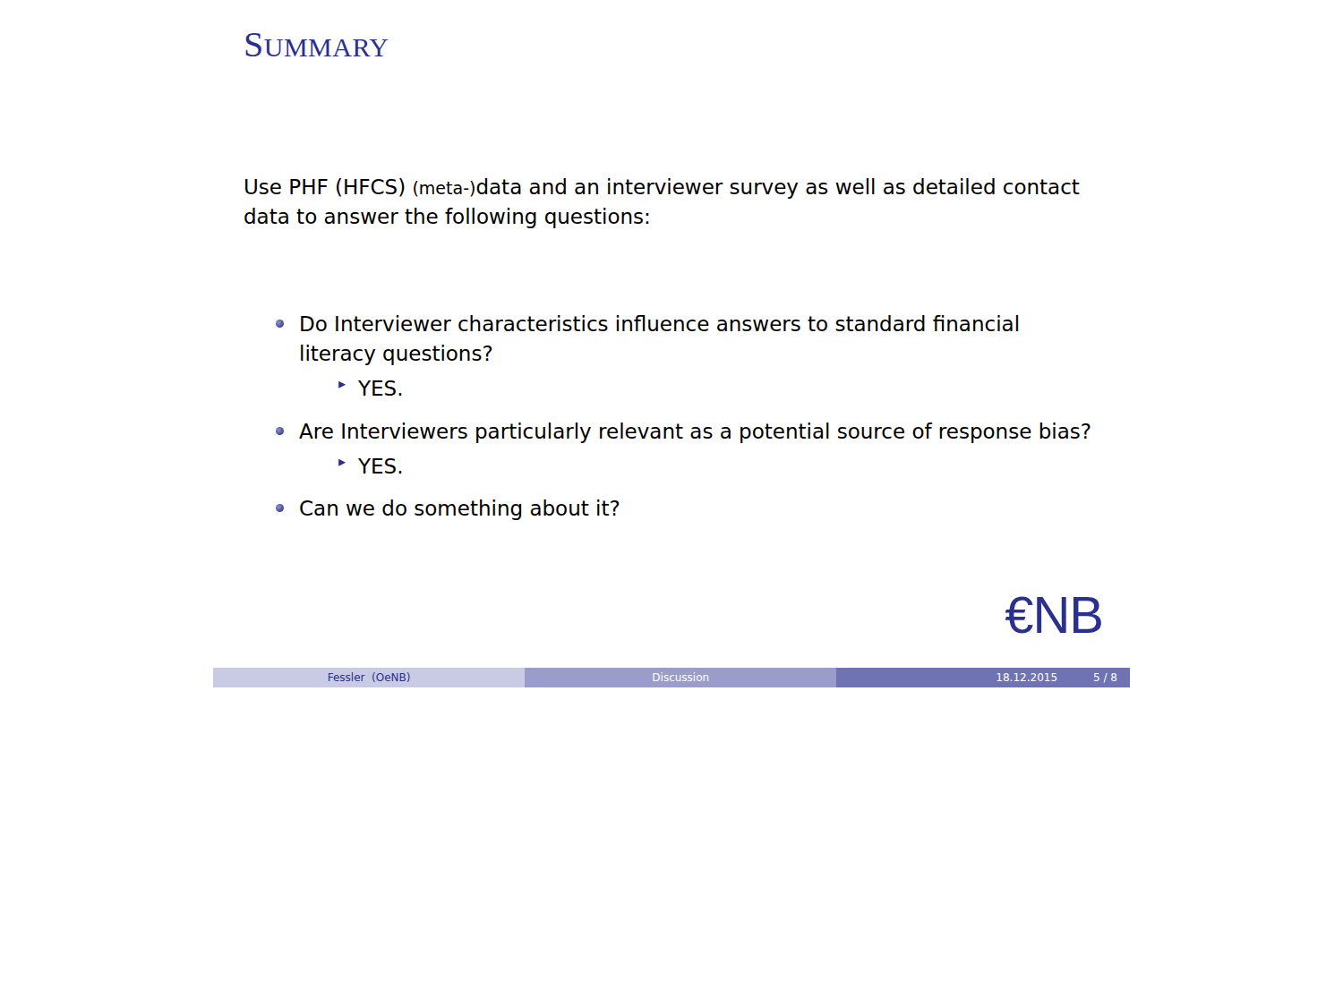SUMMARY
Use PHF (HFCS) (meta-) data and an interviewer survey as well as detailed contact data to answer the following questions:
Do Interviewer characteristics influence answers to standard financial literacy questions?
YES.
Are Interviewers particularly relevant as a potential source of response bias?
YES.
Can we do something about it?
€NB
Fessler (OeNB)
Discussion
18.12.20155 / 8